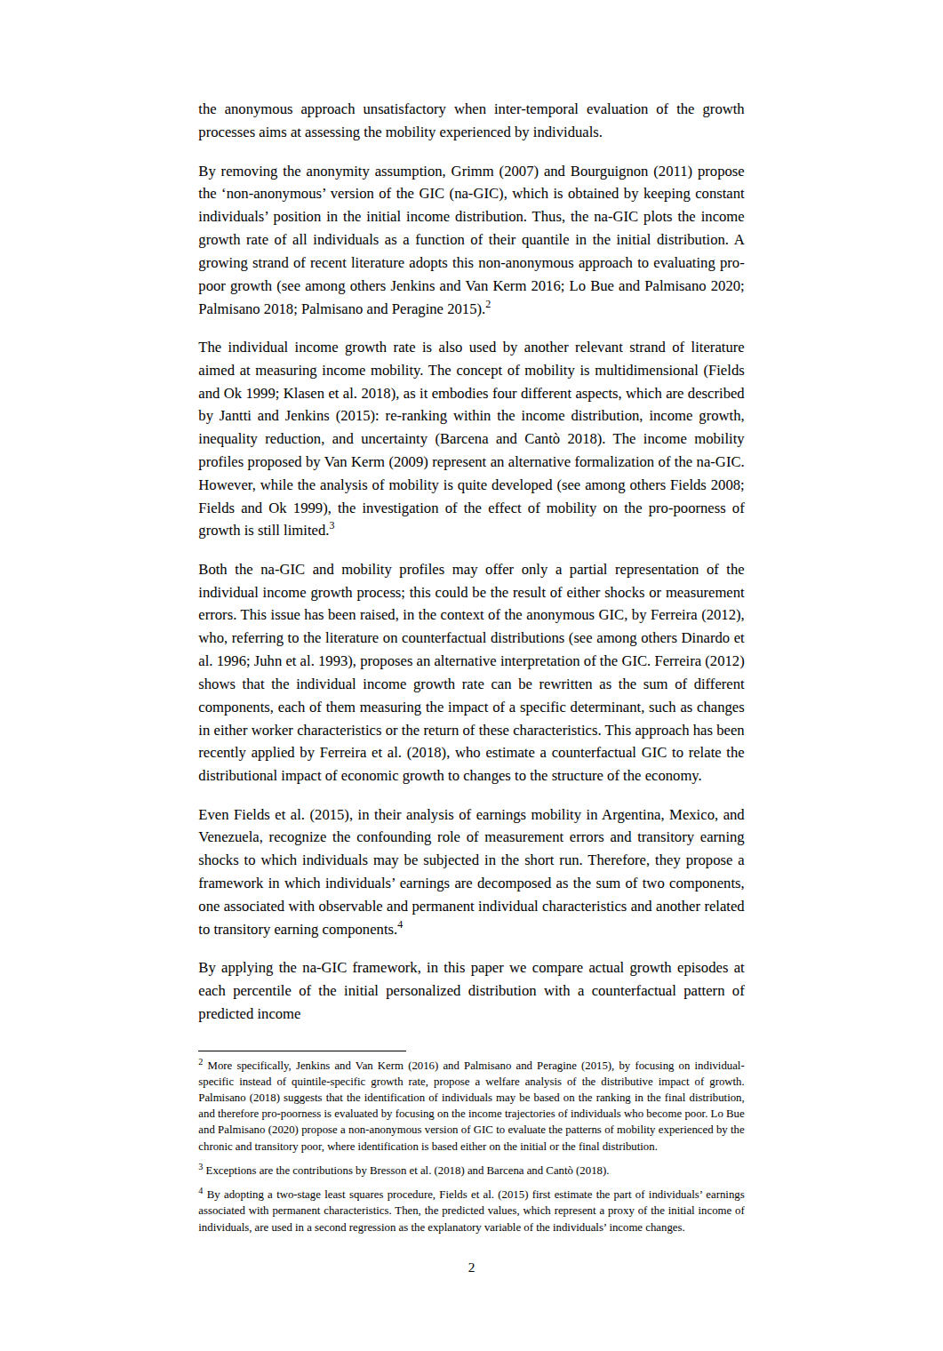the anonymous approach unsatisfactory when inter-temporal evaluation of the growth processes aims at assessing the mobility experienced by individuals.
By removing the anonymity assumption, Grimm (2007) and Bourguignon (2011) propose the ‘non-anonymous’ version of the GIC (na-GIC), which is obtained by keeping constant individuals’ position in the initial income distribution. Thus, the na-GIC plots the income growth rate of all individuals as a function of their quantile in the initial distribution. A growing strand of recent literature adopts this non-anonymous approach to evaluating pro-poor growth (see among others Jenkins and Van Kerm 2016; Lo Bue and Palmisano 2020; Palmisano 2018; Palmisano and Peragine 2015).2
The individual income growth rate is also used by another relevant strand of literature aimed at measuring income mobility. The concept of mobility is multidimensional (Fields and Ok 1999; Klasen et al. 2018), as it embodies four different aspects, which are described by Jantti and Jenkins (2015): re-ranking within the income distribution, income growth, inequality reduction, and uncertainty (Barcena and Cantò 2018). The income mobility profiles proposed by Van Kerm (2009) represent an alternative formalization of the na-GIC. However, while the analysis of mobility is quite developed (see among others Fields 2008; Fields and Ok 1999), the investigation of the effect of mobility on the pro-poorness of growth is still limited.3
Both the na-GIC and mobility profiles may offer only a partial representation of the individual income growth process; this could be the result of either shocks or measurement errors. This issue has been raised, in the context of the anonymous GIC, by Ferreira (2012), who, referring to the literature on counterfactual distributions (see among others Dinardo et al. 1996; Juhn et al. 1993), proposes an alternative interpretation of the GIC. Ferreira (2012) shows that the individual income growth rate can be rewritten as the sum of different components, each of them measuring the impact of a specific determinant, such as changes in either worker characteristics or the return of these characteristics. This approach has been recently applied by Ferreira et al. (2018), who estimate a counterfactual GIC to relate the distributional impact of economic growth to changes to the structure of the economy.
Even Fields et al. (2015), in their analysis of earnings mobility in Argentina, Mexico, and Venezuela, recognize the confounding role of measurement errors and transitory earning shocks to which individuals may be subjected in the short run. Therefore, they propose a framework in which individuals’ earnings are decomposed as the sum of two components, one associated with observable and permanent individual characteristics and another related to transitory earning components.4
By applying the na-GIC framework, in this paper we compare actual growth episodes at each percentile of the initial personalized distribution with a counterfactual pattern of predicted income
2 More specifically, Jenkins and Van Kerm (2016) and Palmisano and Peragine (2015), by focusing on individual-specific instead of quintile-specific growth rate, propose a welfare analysis of the distributive impact of growth. Palmisano (2018) suggests that the identification of individuals may be based on the ranking in the final distribution, and therefore pro-poorness is evaluated by focusing on the income trajectories of individuals who become poor. Lo Bue and Palmisano (2020) propose a non-anonymous version of GIC to evaluate the patterns of mobility experienced by the chronic and transitory poor, where identification is based either on the initial or the final distribution.
3 Exceptions are the contributions by Bresson et al. (2018) and Barcena and Cantò (2018).
4 By adopting a two-stage least squares procedure, Fields et al. (2015) first estimate the part of individuals’ earnings associated with permanent characteristics. Then, the predicted values, which represent a proxy of the initial income of individuals, are used in a second regression as the explanatory variable of the individuals’ income changes.
2